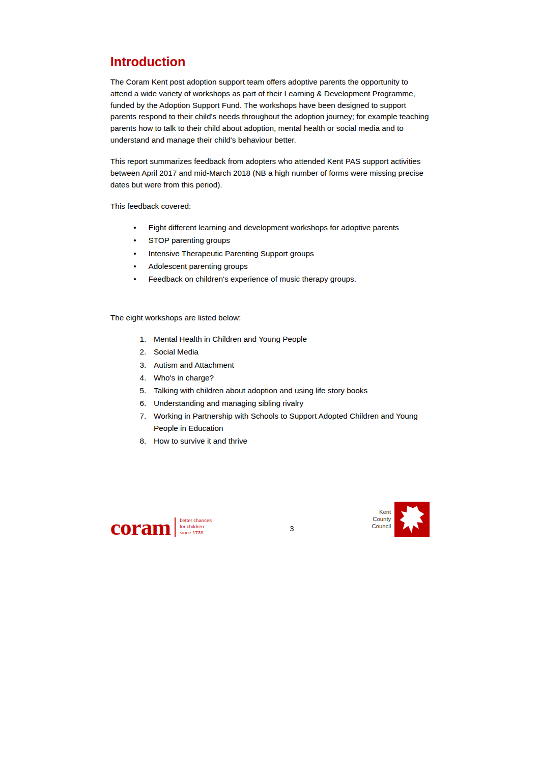Introduction
The Coram Kent post adoption support team offers adoptive parents the opportunity to attend a wide variety of workshops as part of their Learning & Development Programme, funded by the Adoption Support Fund. The workshops have been designed to support parents respond to their child's needs throughout the adoption journey; for example teaching parents how to talk to their child about adoption, mental health or social media and to understand and manage their child's behaviour better.
This report summarizes feedback from adopters who attended Kent PAS support activities between April 2017 and mid-March 2018 (NB a high number of forms were missing precise dates but were from this period).
This feedback covered:
Eight different learning and development workshops for adoptive parents
STOP parenting groups
Intensive Therapeutic Parenting Support groups
Adolescent parenting groups
Feedback on children's experience of music therapy groups.
The eight workshops are listed below:
Mental Health in Children and Young People
Social Media
Autism and Attachment
Who's in charge?
Talking with children about adoption and using life story books
Understanding and managing sibling rivalry
Working in Partnership with Schools to Support Adopted Children and Young People in Education
How to survive it and thrive
coram
better chances
for children
since 1739
3
Kent
County
Council